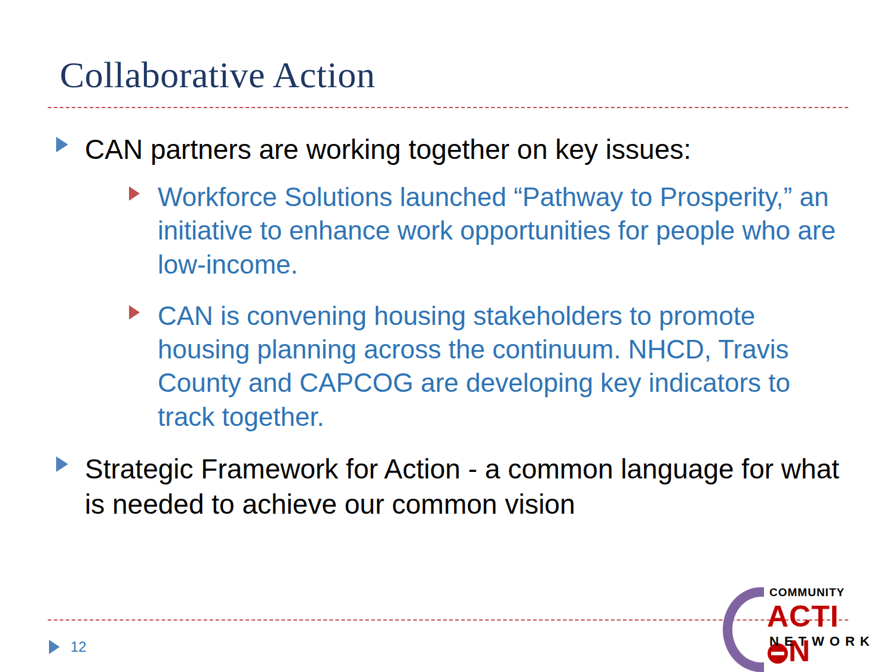Collaborative Action
CAN partners are working together on key issues:
Workforce Solutions launched “Pathway to Prosperity,” an initiative to enhance work opportunities for people who are low-income.
CAN is convening housing stakeholders to promote housing planning across the continuum. NHCD, Travis County and CAPCOG are developing key indicators to track together.
Strategic Framework for Action - a common language for what is needed to achieve our common vision
12
COMMUNITY
ACTI N
NETWORK